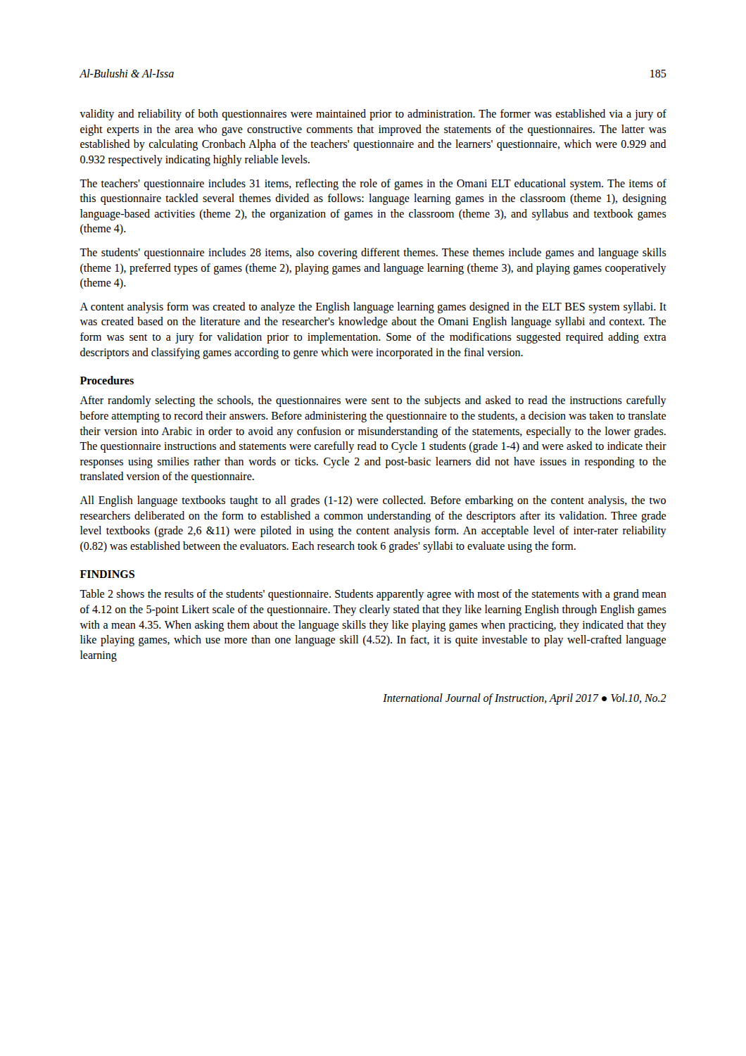Al-Bulushi & Al-Issa 185
validity and reliability of both questionnaires were maintained prior to administration. The former was established via a jury of eight experts in the area who gave constructive comments that improved the statements of the questionnaires. The latter was established by calculating Cronbach Alpha of the teachers' questionnaire and the learners' questionnaire, which were 0.929 and 0.932 respectively indicating highly reliable levels.
The teachers' questionnaire includes 31 items, reflecting the role of games in the Omani ELT educational system. The items of this questionnaire tackled several themes divided as follows: language learning games in the classroom (theme 1), designing language-based activities (theme 2), the organization of games in the classroom (theme 3), and syllabus and textbook games (theme 4).
The students' questionnaire includes 28 items, also covering different themes. These themes include games and language skills (theme 1), preferred types of games (theme 2), playing games and language learning (theme 3), and playing games cooperatively (theme 4).
A content analysis form was created to analyze the English language learning games designed in the ELT BES system syllabi. It was created based on the literature and the researcher's knowledge about the Omani English language syllabi and context. The form was sent to a jury for validation prior to implementation. Some of the modifications suggested required adding extra descriptors and classifying games according to genre which were incorporated in the final version.
Procedures
After randomly selecting the schools, the questionnaires were sent to the subjects and asked to read the instructions carefully before attempting to record their answers. Before administering the questionnaire to the students, a decision was taken to translate their version into Arabic in order to avoid any confusion or misunderstanding of the statements, especially to the lower grades. The questionnaire instructions and statements were carefully read to Cycle 1 students (grade 1-4) and were asked to indicate their responses using smilies rather than words or ticks. Cycle 2 and post-basic learners did not have issues in responding to the translated version of the questionnaire.
All English language textbooks taught to all grades (1-12) were collected. Before embarking on the content analysis, the two researchers deliberated on the form to established a common understanding of the descriptors after its validation. Three grade level textbooks (grade 2,6 &11) were piloted in using the content analysis form. An acceptable level of inter-rater reliability (0.82) was established between the evaluators. Each research took 6 grades' syllabi to evaluate using the form.
Findings
Table 2 shows the results of the students' questionnaire. Students apparently agree with most of the statements with a grand mean of 4.12 on the 5-point Likert scale of the questionnaire. They clearly stated that they like learning English through English games with a mean 4.35. When asking them about the language skills they like playing games when practicing, they indicated that they like playing games, which use more than one language skill (4.52). In fact, it is quite investable to play well-crafted language learning
International Journal of Instruction, April 2017 ● Vol.10, No.2